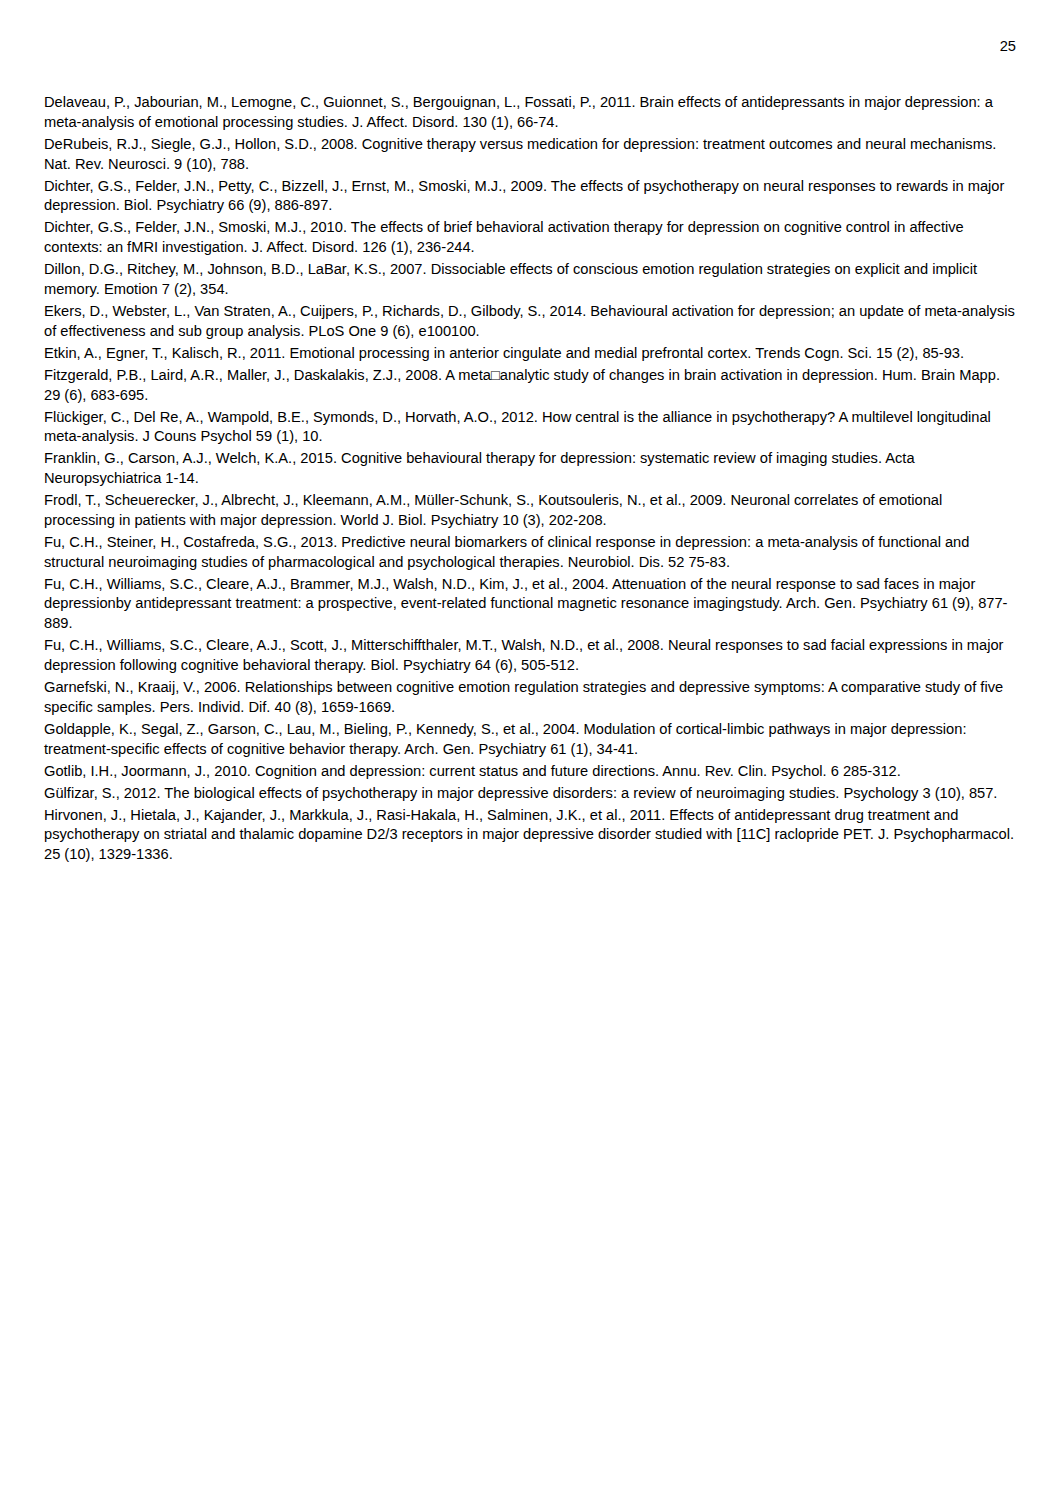25
Delaveau, P., Jabourian, M., Lemogne, C., Guionnet, S., Bergouignan, L., Fossati, P., 2011. Brain effects of antidepressants in major depression: a meta-analysis of emotional processing studies. J. Affect. Disord. 130 (1), 66-74.
DeRubeis, R.J., Siegle, G.J., Hollon, S.D., 2008. Cognitive therapy versus medication for depression: treatment outcomes and neural mechanisms. Nat. Rev. Neurosci. 9 (10), 788.
Dichter, G.S., Felder, J.N., Petty, C., Bizzell, J., Ernst, M., Smoski, M.J., 2009. The effects of psychotherapy on neural responses to rewards in major depression. Biol. Psychiatry 66 (9), 886-897.
Dichter, G.S., Felder, J.N., Smoski, M.J., 2010. The effects of brief behavioral activation therapy for depression on cognitive control in affective contexts: an fMRI investigation. J. Affect. Disord. 126 (1), 236-244.
Dillon, D.G., Ritchey, M., Johnson, B.D., LaBar, K.S., 2007. Dissociable effects of conscious emotion regulation strategies on explicit and implicit memory. Emotion 7 (2), 354.
Ekers, D., Webster, L., Van Straten, A., Cuijpers, P., Richards, D., Gilbody, S., 2014. Behavioural activation for depression; an update of meta-analysis of effectiveness and sub group analysis. PLoS One 9 (6), e100100.
Etkin, A., Egner, T., Kalisch, R., 2011. Emotional processing in anterior cingulate and medial prefrontal cortex. Trends Cogn. Sci. 15 (2), 85-93.
Fitzgerald, P.B., Laird, A.R., Maller, J., Daskalakis, Z.J., 2008. A meta□analytic study of changes in brain activation in depression. Hum. Brain Mapp. 29 (6), 683-695.
Flückiger, C., Del Re, A., Wampold, B.E., Symonds, D., Horvath, A.O., 2012. How central is the alliance in psychotherapy? A multilevel longitudinal meta-analysis. J Couns Psychol 59 (1), 10.
Franklin, G., Carson, A.J., Welch, K.A., 2015. Cognitive behavioural therapy for depression: systematic review of imaging studies. Acta Neuropsychiatrica 1-14.
Frodl, T., Scheuerecker, J., Albrecht, J., Kleemann, A.M., Müller-Schunk, S., Koutsouleris, N., et al., 2009. Neuronal correlates of emotional processing in patients with major depression. World J. Biol. Psychiatry 10 (3), 202-208.
Fu, C.H., Steiner, H., Costafreda, S.G., 2013. Predictive neural biomarkers of clinical response in depression: a meta-analysis of functional and structural neuroimaging studies of pharmacological and psychological therapies. Neurobiol. Dis. 52 75-83.
Fu, C.H., Williams, S.C., Cleare, A.J., Brammer, M.J., Walsh, N.D., Kim, J., et al., 2004. Attenuation of the neural response to sad faces in major depressionby antidepressant treatment: a prospective, event-related functional magnetic resonance imagingstudy. Arch. Gen. Psychiatry 61 (9), 877-889.
Fu, C.H., Williams, S.C., Cleare, A.J., Scott, J., Mitterschiffthaler, M.T., Walsh, N.D., et al., 2008. Neural responses to sad facial expressions in major depression following cognitive behavioral therapy. Biol. Psychiatry 64 (6), 505-512.
Garnefski, N., Kraaij, V., 2006. Relationships between cognitive emotion regulation strategies and depressive symptoms: A comparative study of five specific samples. Pers. Individ. Dif. 40 (8), 1659-1669.
Goldapple, K., Segal, Z., Garson, C., Lau, M., Bieling, P., Kennedy, S., et al., 2004. Modulation of cortical-limbic pathways in major depression: treatment-specific effects of cognitive behavior therapy. Arch. Gen. Psychiatry 61 (1), 34-41.
Gotlib, I.H., Joormann, J., 2010. Cognition and depression: current status and future directions. Annu. Rev. Clin. Psychol. 6 285-312.
Gülfizar, S., 2012. The biological effects of psychotherapy in major depressive disorders: a review of neuroimaging studies. Psychology 3 (10), 857.
Hirvonen, J., Hietala, J., Kajander, J., Markkula, J., Rasi-Hakala, H., Salminen, J.K., et al., 2011. Effects of antidepressant drug treatment and psychotherapy on striatal and thalamic dopamine D2/3 receptors in major depressive disorder studied with [11C] raclopride PET. J. Psychopharmacol. 25 (10), 1329-1336.